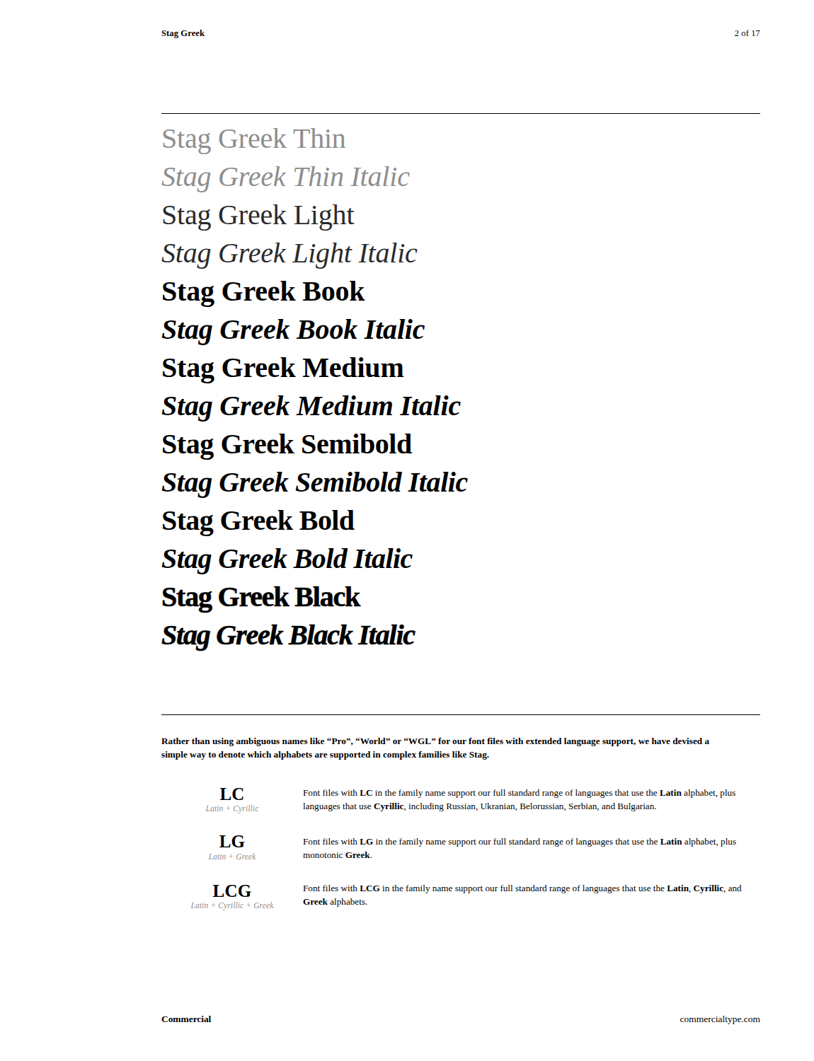Stag Greek 2 of 17
Stag Greek Thin
Stag Greek Thin Italic
Stag Greek Light
Stag Greek Light Italic
Stag Greek Book
Stag Greek Book Italic
Stag Greek Medium
Stag Greek Medium Italic
Stag Greek Semibold
Stag Greek Semibold Italic
Stag Greek Bold
Stag Greek Bold Italic
Stag Greek Black
Stag Greek Black Italic
Rather than using ambiguous names like “Pro”, “World” or “WGL” for our font files with extended language support, we have devised a simple way to denote which alphabets are supported in complex families like Stag.
LC Latin + Cyrillic
Font files with LC in the family name support our full standard range of languages that use the Latin alphabet, plus languages that use Cyrillic, including Russian, Ukranian, Belorussian, Serbian, and Bulgarian.
LG Latin + Greek
Font files with LG in the family name support our full standard range of languages that use the Latin alphabet, plus monotonic Greek.
LCG Latin + Cyrillic + Greek
Font files with LCG in the family name support our full standard range of languages that use the Latin, Cyrillic, and Greek alphabets.
Commercial commercialtype.com